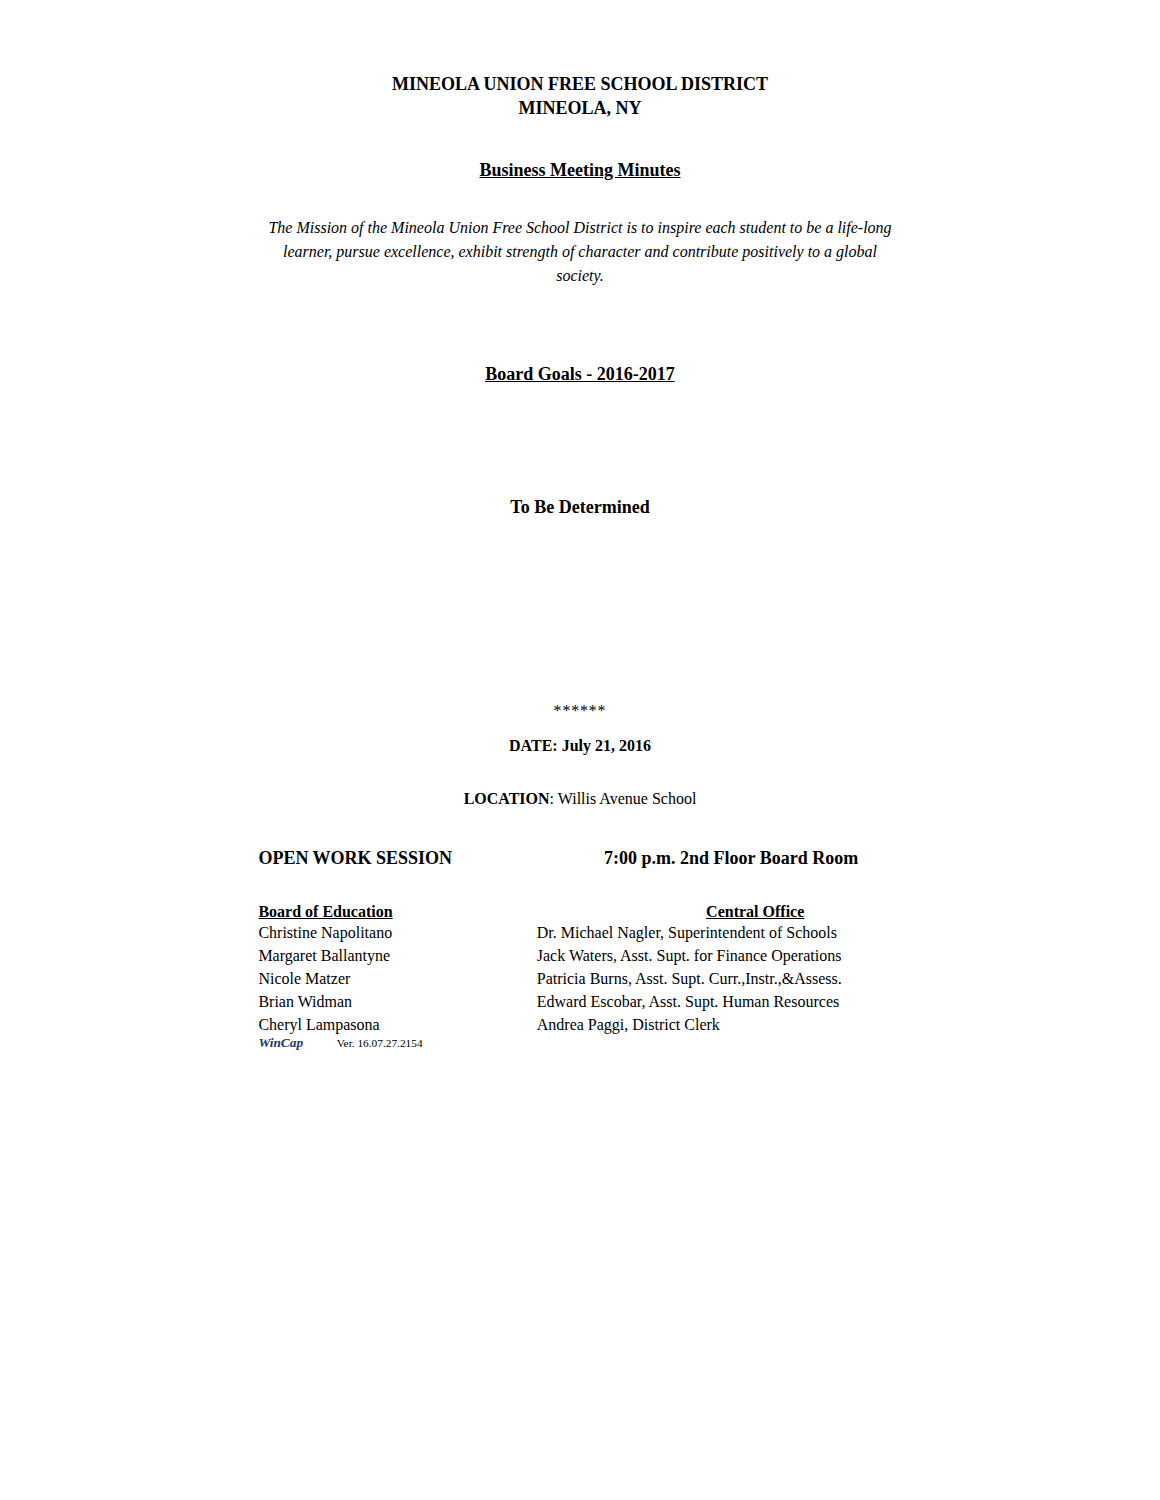MINEOLA UNION FREE SCHOOL DISTRICT
MINEOLA, NY
Business Meeting Minutes
The Mission of the Mineola Union Free School District is to inspire each student to be a life-long learner, pursue excellence, exhibit strength of character and contribute positively to a global society.
Board Goals - 2016-2017
To Be Determined
******
DATE: July 21, 2016
LOCATION: Willis Avenue School
OPEN WORK SESSION7:00 p.m. 2nd Floor Board Room
| Board of Education | Central Office |
| --- | --- |
| Christine Napolitano | Dr. Michael Nagler, Superintendent of Schools |
| Margaret Ballantyne | Jack Waters, Asst. Supt. for Finance Operations |
| Nicole Matzer | Patricia Burns, Asst. Supt. Curr.,Instr.,&Assess. |
| Brian Widman | Edward Escobar, Asst. Supt. Human Resources |
| Cheryl Lampasona | Andrea Paggi, District Clerk |
WinCap Ver. 16.07.27.2154